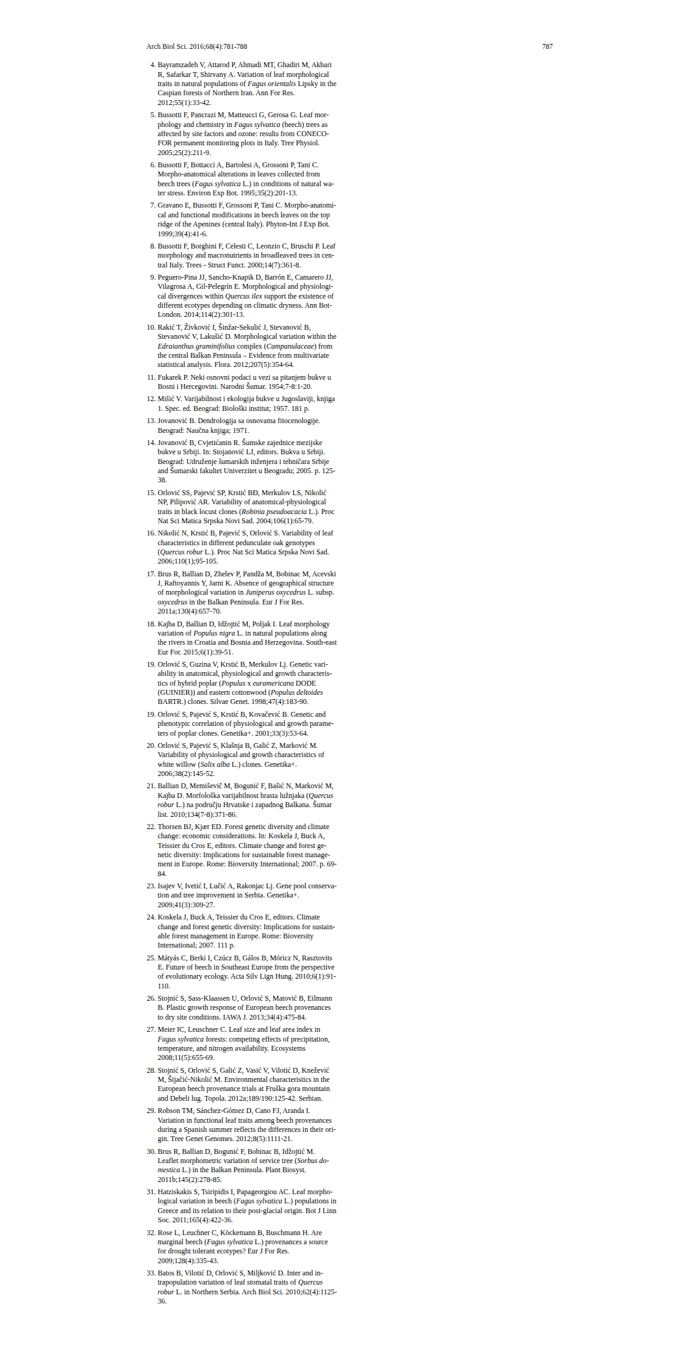Arch Biol Sci. 2016;68(4):781-788 787
Bayramzadeh V, Attarod P, Ahmadi MT, Ghadiri M, Akbari R, Safarkar T, Shirvany A. Variation of leaf morphological traits in natural populations of Fagus orientalis Lipsky in the Caspian forests of Northern Iran. Ann For Res. 2012;55(1):33-42.
Bussotti F, Pancrazi M, Matteucci G, Gerosa G. Leaf morphology and chemistry in Fagus sylvatica (beech) trees as affected by site factors and ozone: results from CONECO-FOR permanent monitoring plots in Italy. Tree Physiol. 2005;25(2):211-9.
Bussotti F, Bottacci A, Bartolesi A, Grossoni P, Tani C. Morpho-anatomical alterations in leaves collected from beech trees (Fagus sylvatica L.) in conditions of natural water stress. Environ Exp Bot. 1995;35(2):201-13.
Gravano E, Bussotti F, Grossoni P, Tani C. Morpho-anatomical and functional modifications in beech leaves on the top ridge of the Apenines (central Italy). Phyton-Int J Exp Bot. 1999;39(4):41-6.
Bussotti F, Borghini F, Celesti C, Leonzio C, Bruschi P. Leaf morphology and macronutrients in broadleaved trees in central Italy. Trees - Struct Funct. 2000;14(7):361-8.
Peguero-Pina JJ, Sancho-Knapik D, Barrón E, Camarero JJ, Vilagrosa A, Gil-Pelegrín E. Morphological and physiological divergences within Quercus ilex support the existence of different ecotypes depending on climatic dryness. Ann Bot-London. 2014;114(2):301-13.
Rakić T, Živković I, Šinžar-Sekulić J, Stevanović B, Stevanović V, Lakušić D. Morphological variation within the Edraianthus graminifolius complex (Campanulaceae) from the central Balkan Peninsula – Evidence from multivariate statistical analysis. Flora. 2012;207(5):354-64.
Fukarek P. Neki osnovni podaci u vezi sa pitanjem bukve u Bosni i Hercegovini. Narodni Šumar. 1954;7-8:1-20.
Mišić V. Varijabilnost i ekologija bukve u Jugoslaviji, knjiga 1. Spec. ed. Beograd: Biološki institut; 1957. 181 p.
Jovanović B. Dendrologija sa osnovama fitocenologije. Beograd: Naučna knjiga; 1971.
Jovanović B, Cvjetićanin R. Šumske zajednice mezijske bukve u Srbiji. In: Stojanović LJ, editors. Bukva u Srbiji. Beograd: Udruženje šumarskih inženjera i tehničara Srbije and Šumarski fakultet Univerzitet u Beogradu; 2005. p. 125-38.
Orlović SS, Pajević SP, Krstić BĐ, Merkulov LS, Nikolić NP, Pilipović AR. Variability of anatomical-physiological traits in black locust clones (Robinia pseudoacacia L.). Proc Nat Sci Matica Srpska Novi Sad. 2004;106(1):65-79.
Nikolić N, Krstić B, Pajević S, Orlović S. Variability of leaf characteristics in different pedunculate oak genotypes (Quercus robur L.). Proc Nat Sci Matica Srpska Novi Sad. 2006;110(1);95-105.
Brus R, Ballian D, Zhelev P, Pandža M, Bobinac M, Acevski J, Raftoyannis Y, Jarni K. Absence of geographical structure of morphological variation in Juniperus oxycedrus L. subsp. oxycedrus in the Balkan Peninsula. Eur J For Res. 2011a;130(4):657-70.
Kajba D, Ballian D, Idžojtić M, Poljak I. Leaf morphology variation of Populus nigra L. in natural populations along the rivers in Croatia and Bosnia and Herzegovina. South-east Eur For. 2015;6(1):39-51.
Orlović S, Guzina V, Krstić B, Merkulov Lj. Genetic variability in anatomical, physiological and growth characteristics of hybrid poplar (Populus x euramericana DODE (GUINIER)) and eastern cottonwood (Populus deltoides BARTR.) clones. Silvae Genet. 1998;47(4):183-90.
Orlović S, Pajević S, Krstić B, Kovačević B. Genetic and phenotypic correlation of physiological and growth parameters of poplar clones. Genetika+. 2001;33(3):53-64.
Orlović S, Pajević S, Klašnja B, Galić Z, Marković M. Variability of physiological and growth characteristics of white willow (Salix alba L.) clones. Genetika+. 2006;38(2):145-52.
Ballian D, Memiševič M, Bogunić F, Bašić N, Marković M, Kajba D. Morfološka varijabilnost hrasta lužnjaka (Quercus robur L.) na području Hrvatske i zapadnog Balkana. Šumar list. 2010;134(7-8):371-86.
Thorsen BJ, Kjær ED. Forest genetic diversity and climate change: economic considerations. In: Koskela J, Buck A, Teissier du Cros E, editors. Climate change and forest genetic diversity: Implications for sustainable forest management in Europe. Rome: Bioversity International; 2007. p. 69-84.
Isajev V, Ivetić I, Lučić A, Rakonjac Lj. Gene pool conservation and tree improvement in Serbia. Genetika+. 2009;41(3):309-27.
Koskela J, Buck A, Teissier du Cros E, editors. Climate change and forest genetic diversity: Implications for sustainable forest management in Europe. Rome: Bioversity International; 2007. 111 p.
Mátyás C, Berki I, Czúcz B, Gálos B, Móricz N, Rasztovits E. Future of beech in Southeast Europe from the perspective of evolutionary ecology. Acta Silv Lign Hung. 2010;6(1):91-110.
Stojnić S, Sass-Klaassen U, Orlović S, Matović B, Eilmann B. Plastic growth response of European beech provenances to dry site conditions. IAWA J. 2013;34(4):475-84.
Meier IC, Leuschner C. Leaf size and leaf area index in Fagus sylvatica forests: competing effects of precipitation, temperature, and nitrogen availability. Ecosystems 2008;11(5):655-69.
Stojnić S, Orlović S, Galić Z, Vasić V, Vilotić D, Knežević M, Šijačić-Nikolić M. Environmental characteristics in the European beech provenance trials at Fruška gora mountain and Debeli lug. Topola. 2012a;189/190:125-42. Serbian.
Robson TM, Sánchez-Gómez D, Cano FJ, Aranda I. Variation in functional leaf traits among beech provenances during a Spanish summer reflects the differences in their origin. Tree Genet Genomes. 2012;8(5):1111-21.
Brus R, Ballian D, Bogunić F, Bobinac B, Idžojtić M. Leaflet morphometric variation of service tree (Sorbus domestica L.) in the Balkan Peninsula. Plant Biosyst. 2011b;145(2):278-85.
Hatziskakis S, Tsiripidis I, Papageorgiou AC. Leaf morphological variation in beech (Fagus sylvatica L.) populations in Greece and its relation to their post-glacial origin. Bot J Linn Soc. 2011;165(4):422-36.
Rose L, Leuchner C, Köckemann B, Buschmann H. Are marginal beech (Fagus sylvatica L.) provenances a source for drought tolerant ecotypes? Eur J For Res. 2009;128(4):335-43.
Batos B, Vilotić D, Orlović S, Miljković D. Inter and intrapopulation variation of leaf stomatal traits of Quercus robur L. in Northern Serbia. Arch Biol Sci. 2010;62(4):1125-36.